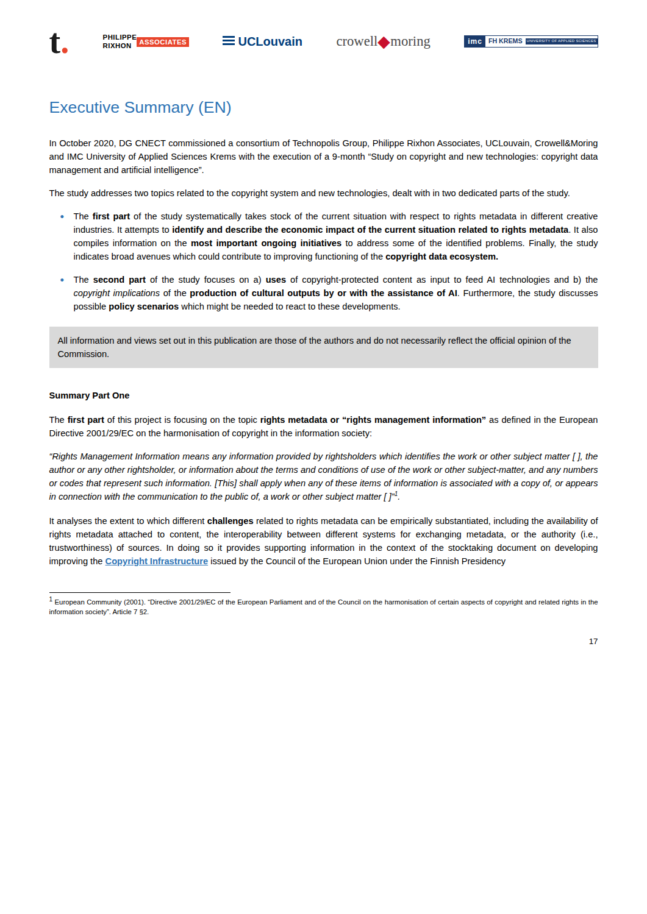t.
PHILIPPE
RIXHON
ASSOCIATES
UCLouvain
crowell◆moring
imc FH KREMS
UNIVERSITY OF APPLIED SCIENCES
Executive Summary (EN)
In October 2020, DG CNECT commissioned a consortium of Technopolis Group, Philippe Rixhon Associates, UCLouvain, Crowell&Moring and IMC University of Applied Sciences Krems with the execution of a 9-month “Study on copyright and new technologies: copyright data management and artificial intelligence”.
The study addresses two topics related to the copyright system and new technologies, dealt with in two dedicated parts of the study.
The first part of the study systematically takes stock of the current situation with respect to rights metadata in different creative industries. It attempts to identify and describe the economic impact of the current situation related to rights metadata. It also compiles information on the most important ongoing initiatives to address some of the identified problems. Finally, the study indicates broad avenues which could contribute to improving functioning of the copyright data ecosystem.
The second part of the study focuses on a) uses of copyright-protected content as input to feed AI technologies and b) the copyright implications of the production of cultural outputs by or with the assistance of AI. Furthermore, the study discusses possible policy scenarios which might be needed to react to these developments.
All information and views set out in this publication are those of the authors and do not necessarily reflect the official opinion of the Commission.
Summary Part One
The first part of this project is focusing on the topic rights metadata or “rights management information” as defined in the European Directive 2001/29/EC on the harmonisation of copyright in the information society:
“Rights Management Information means any information provided by rightsholders which identifies the work or other subject matter [ ], the author or any other rightsholder, or information about the terms and conditions of use of the work or other subject-matter, and any numbers or codes that represent such information. [This] shall apply when any of these items of information is associated with a copy of, or appears in connection with the communication to the public of, a work or other subject matter [ ]”1.
It analyses the extent to which different challenges related to rights metadata can be empirically substantiated, including the availability of rights metadata attached to content, the interoperability between different systems for exchanging metadata, or the authority (i.e., trustworthiness) of sources. In doing so it provides supporting information in the context of the stocktaking document on developing improving the Copyright Infrastructure issued by the Council of the European Union under the Finnish Presidency
1 European Community (2001). “Directive 2001/29/EC of the European Parliament and of the Council on the harmonisation of certain aspects of copyright and related rights in the information society”. Article 7 §2.
17